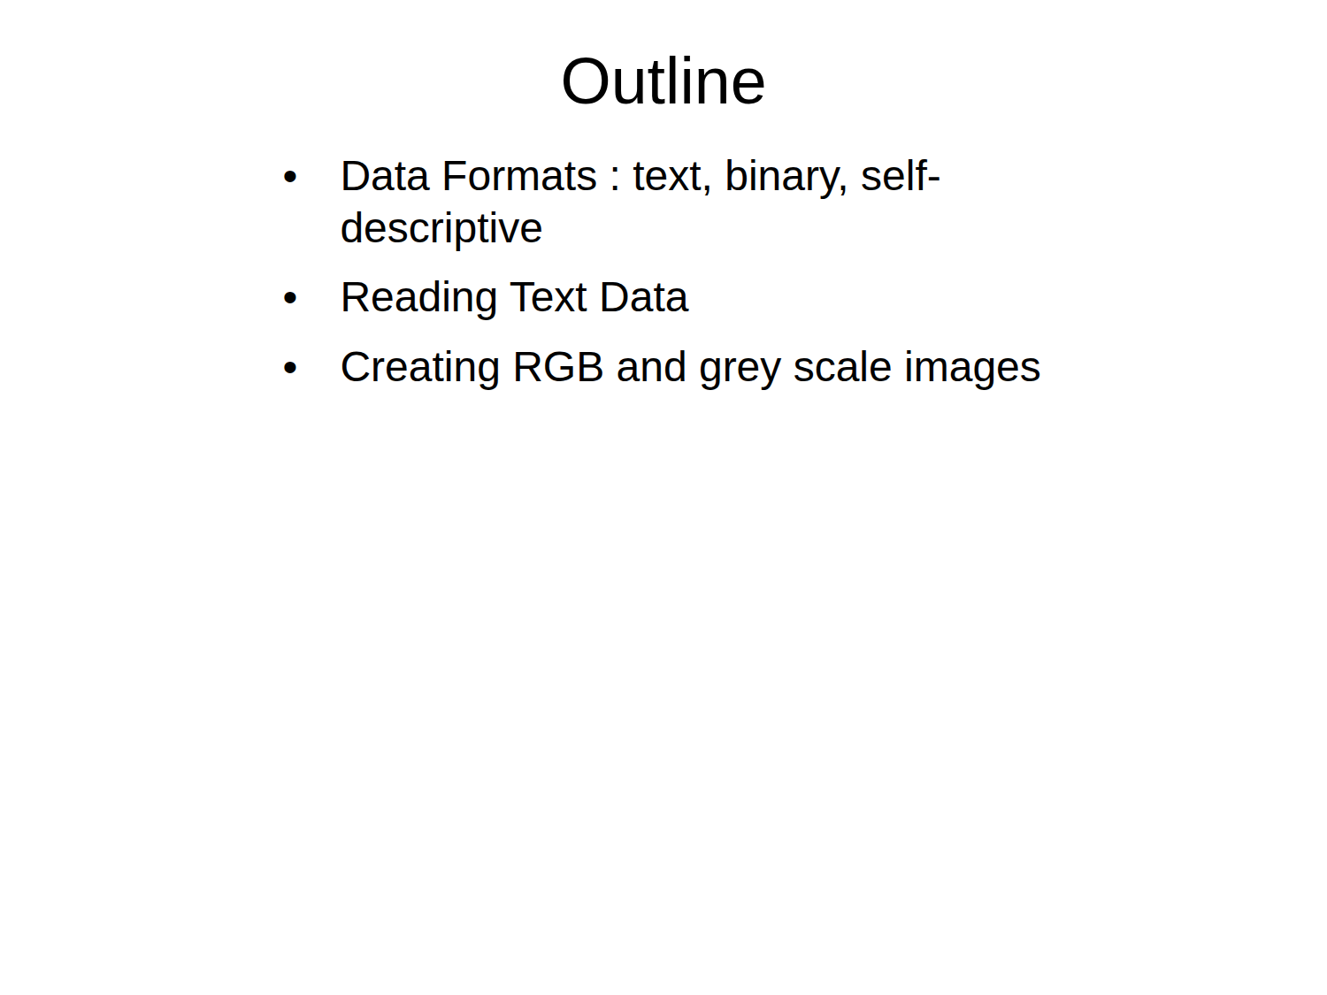Outline
Data Formats : text, binary, self-descriptive
Reading Text Data
Creating RGB and grey scale images